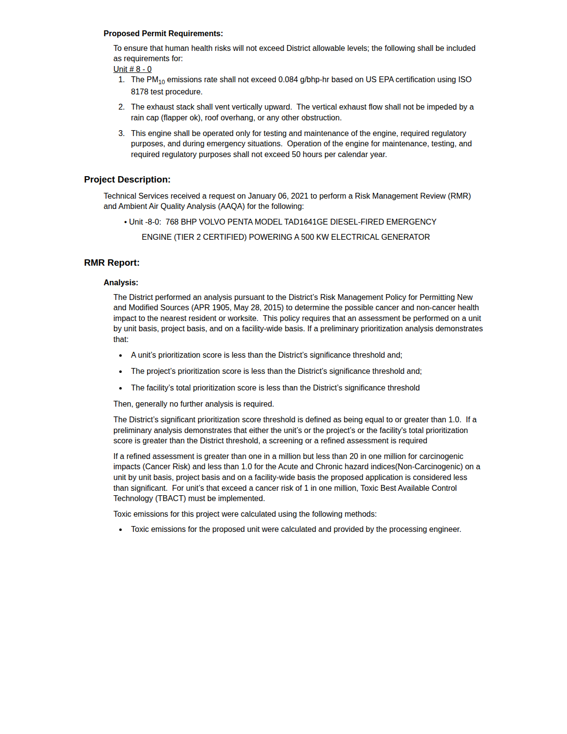Proposed Permit Requirements:
To ensure that human health risks will not exceed District allowable levels; the following shall be included as requirements for:
Unit # 8 - 0
The PM10 emissions rate shall not exceed 0.084 g/bhp-hr based on US EPA certification using ISO 8178 test procedure.
The exhaust stack shall vent vertically upward. The vertical exhaust flow shall not be impeded by a rain cap (flapper ok), roof overhang, or any other obstruction.
This engine shall be operated only for testing and maintenance of the engine, required regulatory purposes, and during emergency situations. Operation of the engine for maintenance, testing, and required regulatory purposes shall not exceed 50 hours per calendar year.
Project Description:
Technical Services received a request on January 06, 2021 to perform a Risk Management Review (RMR) and Ambient Air Quality Analysis (AAQA) for the following:
• Unit -8-0: 768 BHP VOLVO PENTA MODEL TAD1641GE DIESEL-FIRED EMERGENCY
ENGINE (TIER 2 CERTIFIED) POWERING A 500 KW ELECTRICAL GENERATOR
RMR Report:
Analysis:
The District performed an analysis pursuant to the District’s Risk Management Policy for Permitting New and Modified Sources (APR 1905, May 28, 2015) to determine the possible cancer and non-cancer health impact to the nearest resident or worksite. This policy requires that an assessment be performed on a unit by unit basis, project basis, and on a facility-wide basis. If a preliminary prioritization analysis demonstrates that:
A unit’s prioritization score is less than the District’s significance threshold and;
The project’s prioritization score is less than the District’s significance threshold and;
The facility’s total prioritization score is less than the District’s significance threshold
Then, generally no further analysis is required.
The District’s significant prioritization score threshold is defined as being equal to or greater than 1.0. If a preliminary analysis demonstrates that either the unit’s or the project’s or the facility's total prioritization score is greater than the District threshold, a screening or a refined assessment is required
If a refined assessment is greater than one in a million but less than 20 in one million for carcinogenic impacts (Cancer Risk) and less than 1.0 for the Acute and Chronic hazard indices(Non-Carcinogenic) on a unit by unit basis, project basis and on a facility-wide basis the proposed application is considered less than significant. For unit’s that exceed a cancer risk of 1 in one million, Toxic Best Available Control Technology (TBACT) must be implemented.
Toxic emissions for this project were calculated using the following methods:
Toxic emissions for the proposed unit were calculated and provided by the processing engineer.